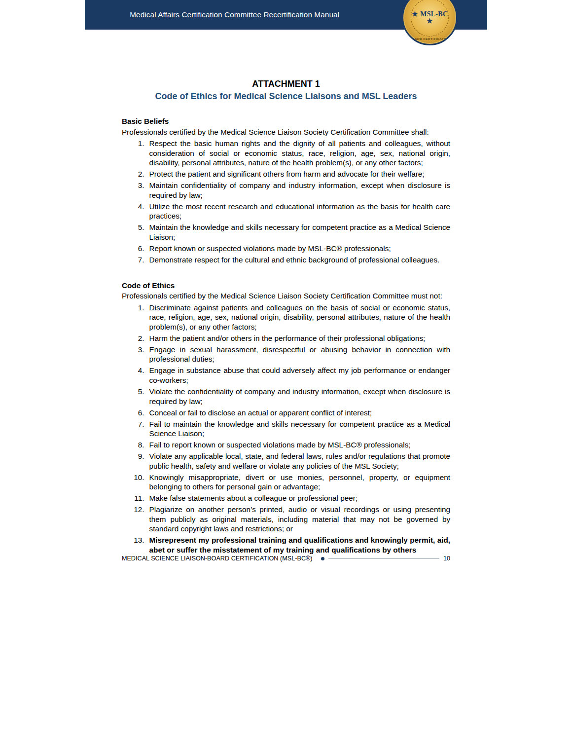Medical Affairs Certification Committee Recertification Manual
Medical Science Liaison
★ MSL-BC ★
Board Certification
ATTACHMENT 1
Code of Ethics for Medical Science Liaisons and MSL Leaders
Basic Beliefs
Professionals certified by the Medical Science Liaison Society Certification Committee shall:
Respect the basic human rights and the dignity of all patients and colleagues, without consideration of social or economic status, race, religion, age, sex, national origin, disability, personal attributes, nature of the health problem(s), or any other factors;
Protect the patient and significant others from harm and advocate for their welfare;
Maintain confidentiality of company and industry information, except when disclosure is required by law;
Utilize the most recent research and educational information as the basis for health care practices;
Maintain the knowledge and skills necessary for competent practice as a Medical Science Liaison;
Report known or suspected violations made by MSL-BC® professionals;
Demonstrate respect for the cultural and ethnic background of professional colleagues.
Code of Ethics
Professionals certified by the Medical Science Liaison Society Certification Committee must not:
Discriminate against patients and colleagues on the basis of social or economic status, race, religion, age, sex, national origin, disability, personal attributes, nature of the health problem(s), or any other factors;
Harm the patient and/or others in the performance of their professional obligations;
Engage in sexual harassment, disrespectful or abusing behavior in connection with professional duties;
Engage in substance abuse that could adversely affect my job performance or endanger co-workers;
Violate the confidentiality of company and industry information, except when disclosure is required by law;
Conceal or fail to disclose an actual or apparent conflict of interest;
Fail to maintain the knowledge and skills necessary for competent practice as a Medical Science Liaison;
Fail to report known or suspected violations made by MSL-BC® professionals;
Violate any applicable local, state, and federal laws, rules and/or regulations that promote public health, safety and welfare or violate any policies of the MSL Society;
Knowingly misappropriate, divert or use monies, personnel, property, or equipment belonging to others for personal gain or advantage;
Make false statements about a colleague or professional peer;
Plagiarize on another person’s printed, audio or visual recordings or using presenting them publicly as original materials, including material that may not be governed by standard copyright laws and restrictions; or
Misrepresent my professional training and qualifications and knowingly permit, aid, abet or suffer the misstatement of my training and qualifications by others
MEDICAL SCIENCE LIAISON-BOARD CERTIFICATION (MSL-BC®)
10